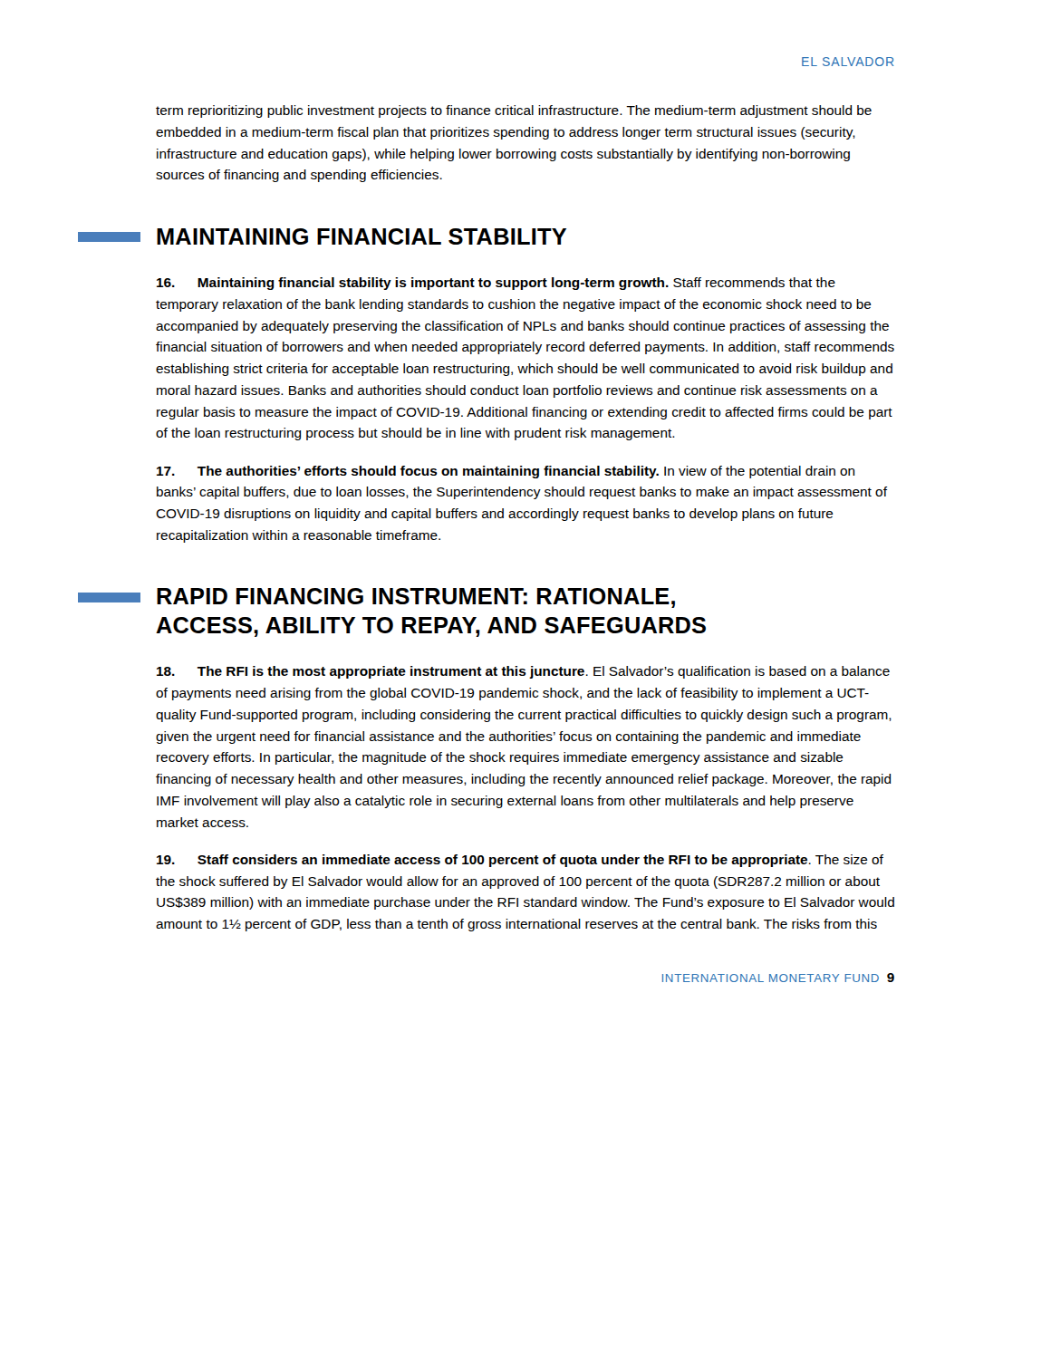EL SALVADOR
term reprioritizing public investment projects to finance critical infrastructure. The medium-term adjustment should be embedded in a medium-term fiscal plan that prioritizes spending to address longer term structural issues (security, infrastructure and education gaps), while helping lower borrowing costs substantially by identifying non-borrowing sources of financing and spending efficiencies.
MAINTAINING FINANCIAL STABILITY
16. Maintaining financial stability is important to support long-term growth. Staff recommends that the temporary relaxation of the bank lending standards to cushion the negative impact of the economic shock need to be accompanied by adequately preserving the classification of NPLs and banks should continue practices of assessing the financial situation of borrowers and when needed appropriately record deferred payments. In addition, staff recommends establishing strict criteria for acceptable loan restructuring, which should be well communicated to avoid risk buildup and moral hazard issues. Banks and authorities should conduct loan portfolio reviews and continue risk assessments on a regular basis to measure the impact of COVID-19. Additional financing or extending credit to affected firms could be part of the loan restructuring process but should be in line with prudent risk management.
17. The authorities’ efforts should focus on maintaining financial stability. In view of the potential drain on banks’ capital buffers, due to loan losses, the Superintendency should request banks to make an impact assessment of COVID-19 disruptions on liquidity and capital buffers and accordingly request banks to develop plans on future recapitalization within a reasonable timeframe.
RAPID FINANCING INSTRUMENT: RATIONALE,
ACCESS, ABILITY TO REPAY, AND SAFEGUARDS
18. The RFI is the most appropriate instrument at this juncture. El Salvador’s qualification is based on a balance of payments need arising from the global COVID-19 pandemic shock, and the lack of feasibility to implement a UCT-quality Fund-supported program, including considering the current practical difficulties to quickly design such a program, given the urgent need for financial assistance and the authorities’ focus on containing the pandemic and immediate recovery efforts. In particular, the magnitude of the shock requires immediate emergency assistance and sizable financing of necessary health and other measures, including the recently announced relief package. Moreover, the rapid IMF involvement will play also a catalytic role in securing external loans from other multilaterals and help preserve market access.
19. Staff considers an immediate access of 100 percent of quota under the RFI to be appropriate. The size of the shock suffered by El Salvador would allow for an approved of 100 percent of the quota (SDR287.2 million or about US$389 million) with an immediate purchase under the RFI standard window. The Fund’s exposure to El Salvador would amount to 1½ percent of GDP, less than a tenth of gross international reserves at the central bank. The risks from this
INTERNATIONAL MONETARY FUND9